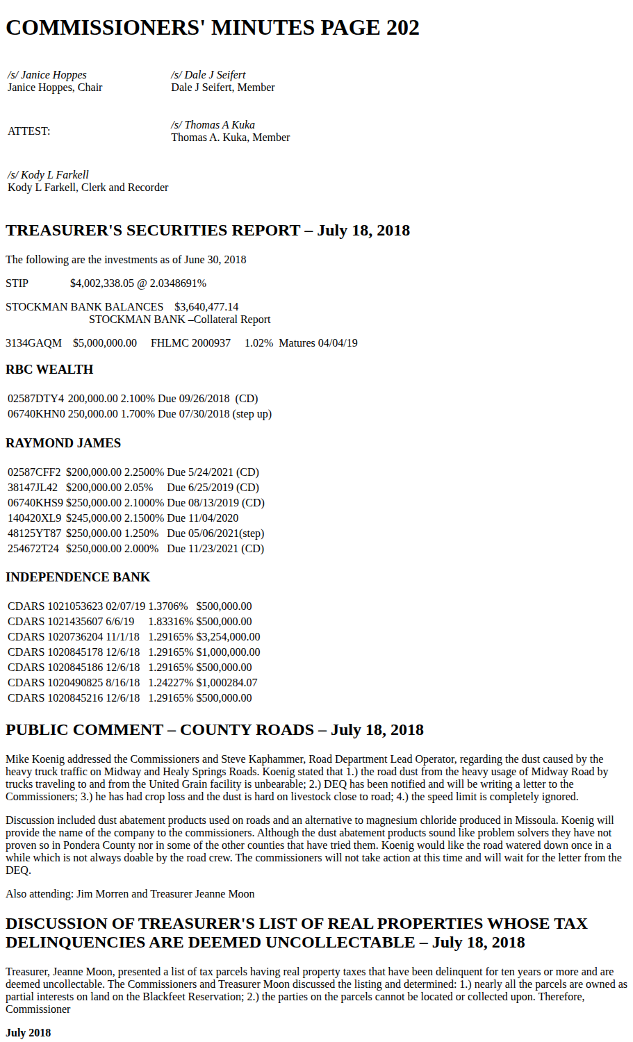COMMISSIONERS' MINUTES PAGE 202
| /s/ Janice Hoppes Janice Hoppes, Chair | /s/ Dale J Seifert Dale J Seifert, Member |
| ATTEST: | /s/ Thomas A Kuka Thomas A. Kuka, Member |
| /s/ Kody L Farkell Kody L Farkell, Clerk and Recorder | |
TREASURER'S SECURITIES REPORT – July 18, 2018
The following are the investments as of June 30, 2018
STIP $4,002,338.05 @ 2.0348691%
STOCKMAN BANK BALANCES $3,640,477.14
STOCKMAN BANK –Collateral Report
3134GAQM $5,000,000.00 FHLMC 2000937 1.02% Matures 04/04/19
RBC WEALTH
| 02587DTY4 | 200,000.00 | 2.100% | Due 09/26/2018 (CD) |
| 06740KHN0 | 250,000.00 | 1.700% | Due 07/30/2018 (step up) |
RAYMOND JAMES
| 02587CFF2 | $200,000.00 | 2.2500% | Due 5/24/2021 (CD) |
| 38147JL42 | $200,000.00 | 2.05% | Due 6/25/2019 (CD) |
| 06740KHS9 | $250,000.00 | 2.1000% | Due 08/13/2019 (CD) |
| 140420XL9 | $245,000.00 | 2.1500% | Due 11/04/2020 |
| 48125YT87 | $250,000.00 | 1.250% | Due 05/06/2021(step) |
| 254672T24 | $250,000.00 | 2.000% | Due 11/23/2021 (CD) |
INDEPENDENCE BANK
| CDARS 1021053623 | 02/07/19 | 1.3706% | $500,000.00 |
| CDARS 1021435607 | 6/6/19 | 1.83316% | $500,000.00 |
| CDARS 1020736204 | 11/1/18 | 1.29165% | $3,254,000.00 |
| CDARS 1020845178 | 12/6/18 | 1.29165% | $1,000,000.00 |
| CDARS 1020845186 | 12/6/18 | 1.29165% | $500,000.00 |
| CDARS 1020490825 | 8/16/18 | 1.24227% | $1,000284.07 |
| CDARS 1020845216 | 12/6/18 | 1.29165% | $500,000.00 |
PUBLIC COMMENT – COUNTY ROADS – July 18, 2018
Mike Koenig addressed the Commissioners and Steve Kaphammer, Road Department Lead Operator, regarding the dust caused by the heavy truck traffic on Midway and Healy Springs Roads. Koenig stated that 1.) the road dust from the heavy usage of Midway Road by trucks traveling to and from the United Grain facility is unbearable; 2.) DEQ has been notified and will be writing a letter to the Commissioners; 3.) he has had crop loss and the dust is hard on livestock close to road; 4.) the speed limit is completely ignored.
Discussion included dust abatement products used on roads and an alternative to magnesium chloride produced in Missoula. Koenig will provide the name of the company to the commissioners. Although the dust abatement products sound like problem solvers they have not proven so in Pondera County nor in some of the other counties that have tried them. Koenig would like the road watered down once in a while which is not always doable by the road crew. The commissioners will not take action at this time and will wait for the letter from the DEQ.
Also attending: Jim Morren and Treasurer Jeanne Moon
DISCUSSION OF TREASURER'S LIST OF REAL PROPERTIES WHOSE TAX DELINQUENCIES ARE DEEMED UNCOLLECTABLE – July 18, 2018
Treasurer, Jeanne Moon, presented a list of tax parcels having real property taxes that have been delinquent for ten years or more and are deemed uncollectable. The Commissioners and Treasurer Moon discussed the listing and determined: 1.) nearly all the parcels are owned as partial interests on land on the Blackfeet Reservation; 2.) the parties on the parcels cannot be located or collected upon. Therefore, Commissioner
July 2018